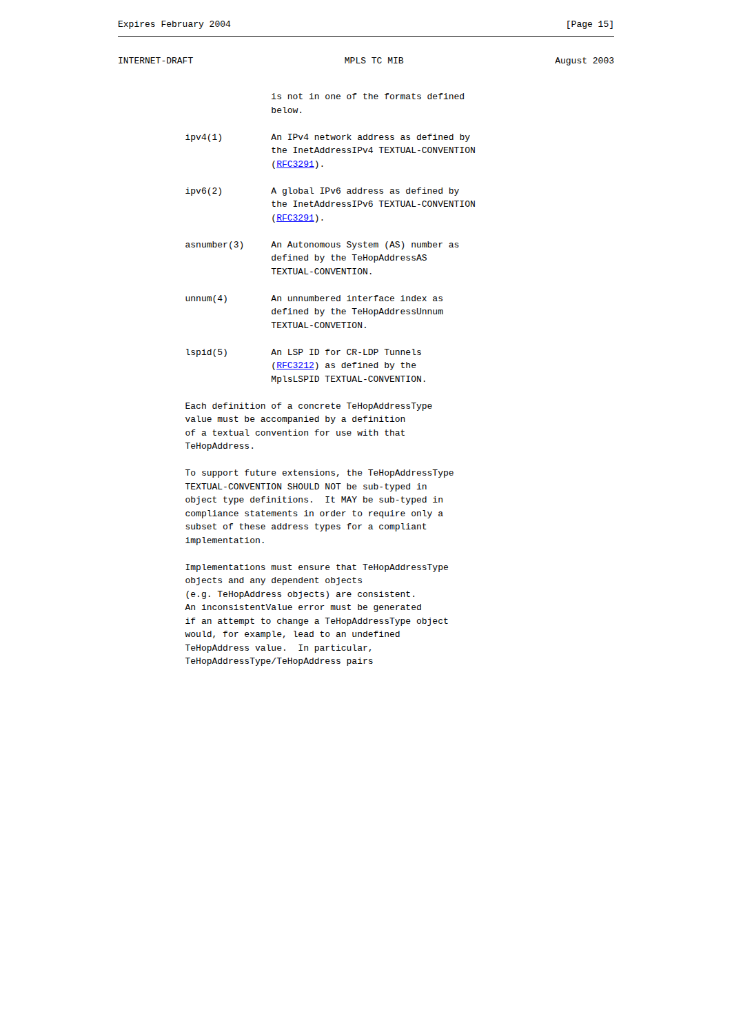Expires February 2004 [Page 15]
INTERNET-DRAFT MPLS TC MIB August 2003
                     is not in one of the formats defined
                     below.

     ipv4(1)         An IPv4 network address as defined by
                     the InetAddressIPv4 TEXTUAL-CONVENTION
                     (RFC3291).

     ipv6(2)         A global IPv6 address as defined by
                     the InetAddressIPv6 TEXTUAL-CONVENTION
                     (RFC3291).

     asnumber(3)     An Autonomous System (AS) number as
                     defined by the TeHopAddressAS
                     TEXTUAL-CONVENTION.

     unnum(4)        An unnumbered interface index as
                     defined by the TeHopAddressUnnum
                     TEXTUAL-CONVETION.

     lspid(5)        An LSP ID for CR-LDP Tunnels
                     (RFC3212) as defined by the
                     MplsLSPID TEXTUAL-CONVENTION.

     Each definition of a concrete TeHopAddressType
     value must be accompanied by a definition
     of a textual convention for use with that
     TeHopAddress.

     To support future extensions, the TeHopAddressType
     TEXTUAL-CONVENTION SHOULD NOT be sub-typed in
     object type definitions.  It MAY be sub-typed in
     compliance statements in order to require only a
     subset of these address types for a compliant
     implementation.

     Implementations must ensure that TeHopAddressType
     objects and any dependent objects
     (e.g. TeHopAddress objects) are consistent.
     An inconsistentValue error must be generated
     if an attempt to change a TeHopAddressType object
     would, for example, lead to an undefined
     TeHopAddress value.  In particular,
     TeHopAddressType/TeHopAddress pairs